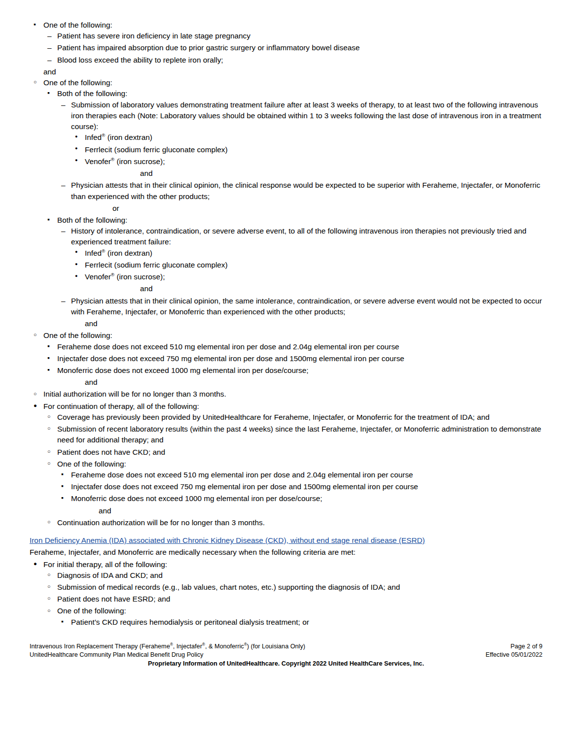One of the following:
Patient has severe iron deficiency in late stage pregnancy
Patient has impaired absorption due to prior gastric surgery or inflammatory bowel disease
Blood loss exceed the ability to replete iron orally;
and
One of the following:
Both of the following:
Submission of laboratory values demonstrating treatment failure after at least 3 weeks of therapy, to at least two of the following intravenous iron therapies each (Note: Laboratory values should be obtained within 1 to 3 weeks following the last dose of intravenous iron in a treatment course):
Infed® (iron dextran)
Ferrlecit (sodium ferric gluconate complex)
Venofer® (iron sucrose);
and
Physician attests that in their clinical opinion, the clinical response would be expected to be superior with Feraheme, Injectafer, or Monoferric than experienced with the other products;
or
Both of the following:
History of intolerance, contraindication, or severe adverse event, to all of the following intravenous iron therapies not previously tried and experienced treatment failure:
Infed® (iron dextran)
Ferrlecit (sodium ferric gluconate complex)
Venofer® (iron sucrose);
and
Physician attests that in their clinical opinion, the same intolerance, contraindication, or severe adverse event would not be expected to occur with Feraheme, Injectafer, or Monoferric than experienced with the other products;
and
One of the following:
Feraheme dose does not exceed 510 mg elemental iron per dose and 2.04g elemental iron per course
Injectafer dose does not exceed 750 mg elemental iron per dose and 1500mg elemental iron per course
Monoferric dose does not exceed 1000 mg elemental iron per dose/course;
and
Initial authorization will be for no longer than 3 months.
For continuation of therapy, all of the following:
Coverage has previously been provided by UnitedHealthcare for Feraheme, Injectafer, or Monoferric for the treatment of IDA; and
Submission of recent laboratory results (within the past 4 weeks) since the last Feraheme, Injectafer, or Monoferric administration to demonstrate need for additional therapy; and
Patient does not have CKD; and
One of the following:
Feraheme dose does not exceed 510 mg elemental iron per dose and 2.04g elemental iron per course
Injectafer dose does not exceed 750 mg elemental iron per dose and 1500mg elemental iron per course
Monoferric dose does not exceed 1000 mg elemental iron per dose/course;
and
Continuation authorization will be for no longer than 3 months.
Iron Deficiency Anemia (IDA) associated with Chronic Kidney Disease (CKD), without end stage renal disease (ESRD)
Feraheme, Injectafer, and Monoferric are medically necessary when the following criteria are met:
For initial therapy, all of the following:
Diagnosis of IDA and CKD; and
Submission of medical records (e.g., lab values, chart notes, etc.) supporting the diagnosis of IDA; and
Patient does not have ESRD; and
One of the following:
Patient’s CKD requires hemodialysis or peritoneal dialysis treatment; or
Intravenous Iron Replacement Therapy (Feraheme®, Injectafer®, & Monoferric®) (for Louisiana Only) Page 2 of 9
UnitedHealthcare Community Plan Medical Benefit Drug Policy Effective 05/01/2022
Proprietary Information of UnitedHealthcare. Copyright 2022 United HealthCare Services, Inc.